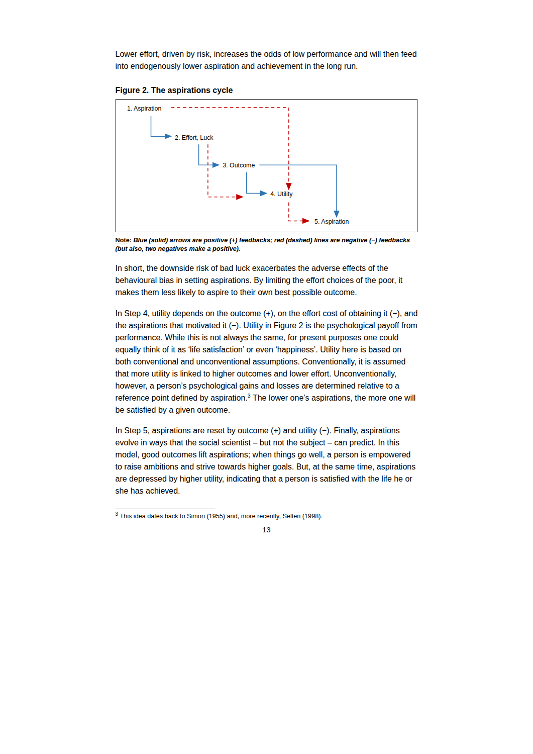Lower effort, driven by risk, increases the odds of low performance and will then feed into endogenously lower aspiration and achievement in the long run.
Figure 2. The aspirations cycle
1. Aspiration 2. Effort, Luck 3. Outcome 4. Utility 5. Aspiration
Note: Blue (solid) arrows are positive (+) feedbacks; red (dashed) lines are negative (−) feedbacks (but also, two negatives make a positive).
In short, the downside risk of bad luck exacerbates the adverse effects of the behavioural bias in setting aspirations. By limiting the effort choices of the poor, it makes them less likely to aspire to their own best possible outcome.
In Step 4, utility depends on the outcome (+), on the effort cost of obtaining it (−), and the aspirations that motivated it (−). Utility in Figure 2 is the psychological payoff from performance. While this is not always the same, for present purposes one could equally think of it as ‘life satisfaction’ or even ‘happiness’. Utility here is based on both conventional and unconventional assumptions. Conventionally, it is assumed that more utility is linked to higher outcomes and lower effort. Unconventionally, however, a person’s psychological gains and losses are determined relative to a reference point defined by aspiration.3 The lower one’s aspirations, the more one will be satisfied by a given outcome.
In Step 5, aspirations are reset by outcome (+) and utility (−). Finally, aspirations evolve in ways that the social scientist – but not the subject – can predict. In this model, good outcomes lift aspirations; when things go well, a person is empowered to raise ambitions and strive towards higher goals. But, at the same time, aspirations are depressed by higher utility, indicating that a person is satisfied with the life he or she has achieved.
3 This idea dates back to Simon (1955) and, more recently, Selten (1998).
13